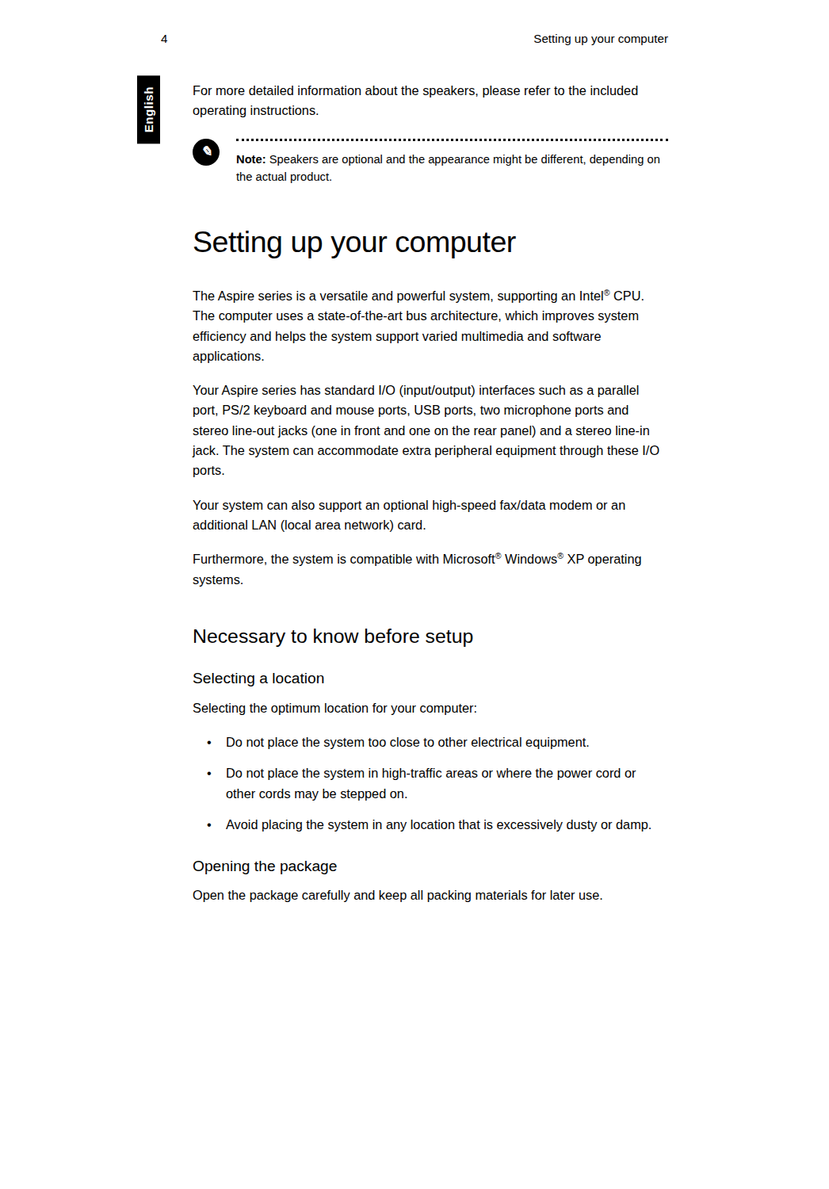4 Setting up your computer
English
For more detailed information about the speakers, please refer to the included operating instructions.
✎
Note: Speakers are optional and the appearance might be different, depending on the actual product.
Setting up your computer
The Aspire series is a versatile and powerful system, supporting an Intel® CPU. The computer uses a state-of-the-art bus architecture, which improves system efficiency and helps the system support varied multimedia and software applications.
Your Aspire series has standard I/O (input/output) interfaces such as a parallel port, PS/2 keyboard and mouse ports, USB ports, two microphone ports and stereo line-out jacks (one in front and one on the rear panel) and a stereo line-in jack. The system can accommodate extra peripheral equipment through these I/O ports.
Your system can also support an optional high-speed fax/data modem or an additional LAN (local area network) card.
Furthermore, the system is compatible with Microsoft® Windows® XP operating systems.
Necessary to know before setup
Selecting a location
Selecting the optimum location for your computer:
Do not place the system too close to other electrical equipment.
Do not place the system in high-traffic areas or where the power cord or other cords may be stepped on.
Avoid placing the system in any location that is excessively dusty or damp.
Opening the package
Open the package carefully and keep all packing materials for later use.